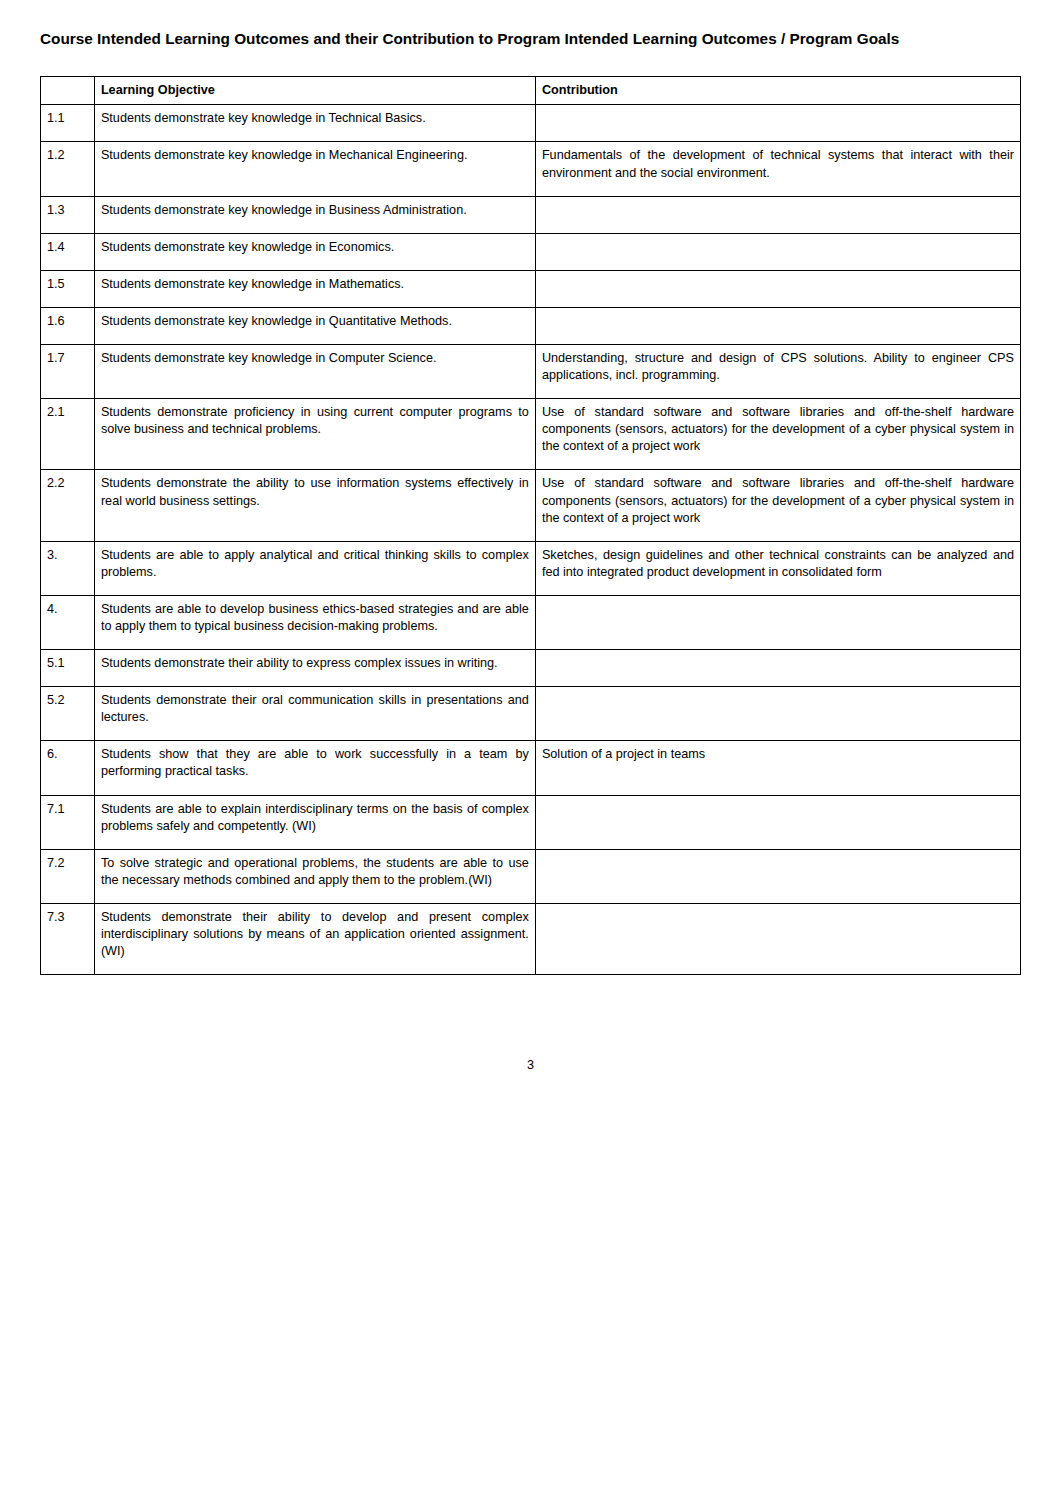Course Intended Learning Outcomes and their Contribution to Program Intended Learning Outcomes / Program Goals
| | Learning Objective | Contribution |
| --- | --- | --- |
| 1.1 | Students demonstrate key knowledge in Technical Basics. | |
| 1.2 | Students demonstrate key knowledge in Mechanical Engineering. | Fundamentals of the development of technical systems that interact with their environment and the social environment. |
| 1.3 | Students demonstrate key knowledge in Business Administration. | |
| 1.4 | Students demonstrate key knowledge in Economics. | |
| 1.5 | Students demonstrate key knowledge in Mathematics. | |
| 1.6 | Students demonstrate key knowledge in Quantitative Methods. | |
| 1.7 | Students demonstrate key knowledge in Computer Science. | Understanding, structure and design of CPS solutions. Ability to engineer CPS applications, incl. programming. |
| 2.1 | Students demonstrate proficiency in using current computer programs to solve business and technical problems. | Use of standard software and software libraries and off-the-shelf hardware components (sensors, actuators) for the development of a cyber physical system in the context of a project work |
| 2.2 | Students demonstrate the ability to use information systems effectively in real world business settings. | Use of standard software and software libraries and off-the-shelf hardware components (sensors, actuators) for the development of a cyber physical system in the context of a project work |
| 3. | Students are able to apply analytical and critical thinking skills to complex problems. | Sketches, design guidelines and other technical constraints can be analyzed and fed into integrated product development in consolidated form |
| 4. | Students are able to develop business ethics-based strategies and are able to apply them to typical business decision-making problems. | |
| 5.1 | Students demonstrate their ability to express complex issues in writing. | |
| 5.2 | Students demonstrate their oral communication skills in presentations and lectures. | |
| 6. | Students show that they are able to work successfully in a team by performing practical tasks. | Solution of a project in teams |
| 7.1 | Students are able to explain interdisciplinary terms on the basis of complex problems safely and competently. (WI) | |
| 7.2 | To solve strategic and operational problems, the students are able to use the necessary methods combined and apply them to the problem.(WI) | |
| 7.3 | Students demonstrate their ability to develop and present complex interdisciplinary solutions by means of an application oriented assignment. (WI) | |
3